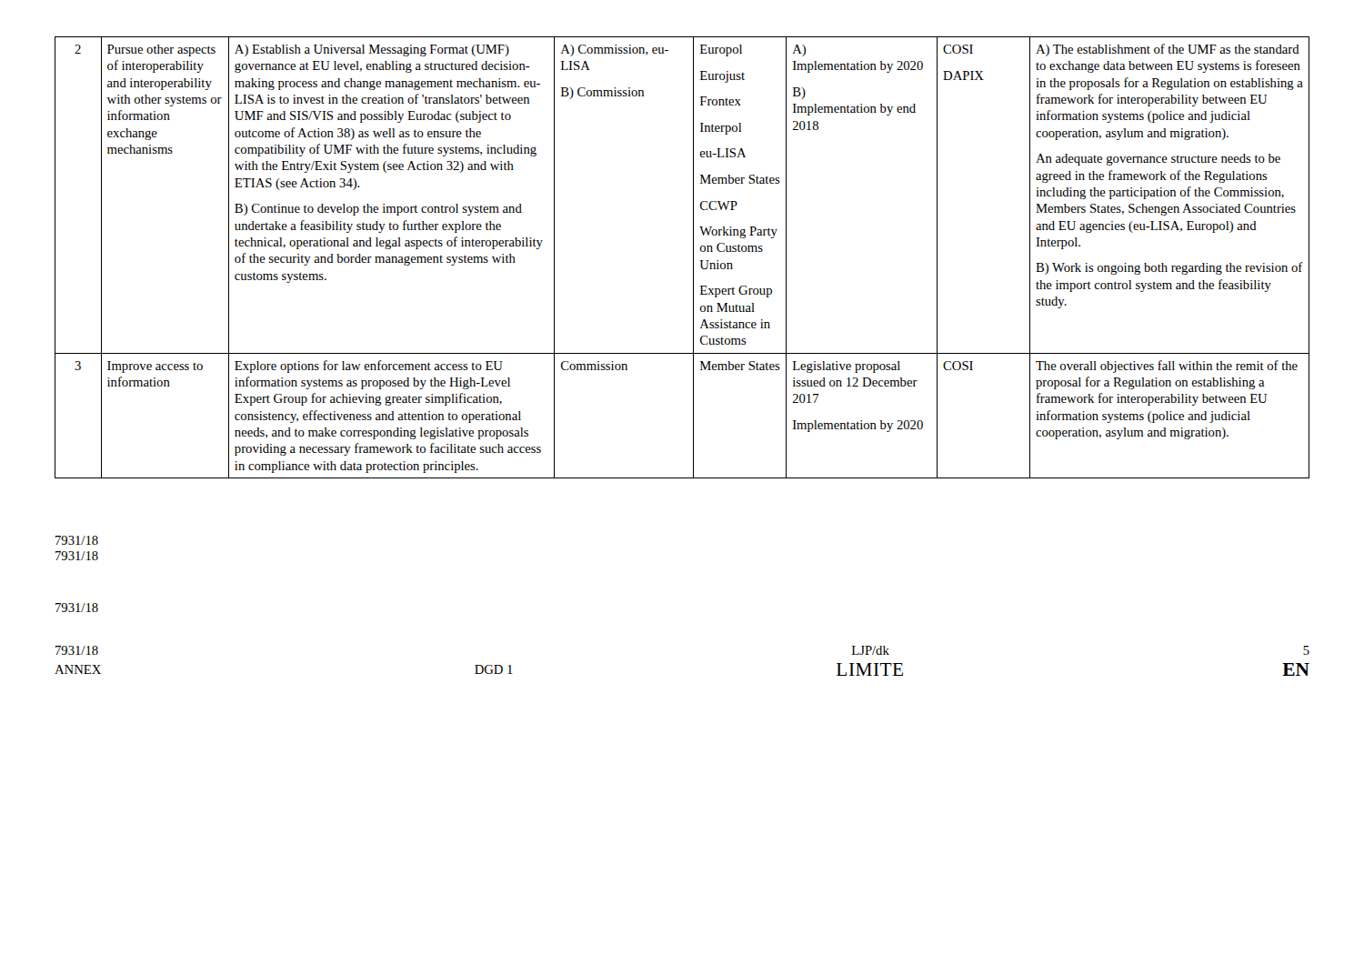| 2 | Pursue other aspects of interoperability and interoperability with other systems or information exchange mechanisms | A) Establish a Universal Messaging Format (UMF) governance at EU level, enabling a structured decision-making process and change management mechanism. eu-LISA is to invest in the creation of 'translators' between UMF and SIS/VIS and possibly Eurodac (subject to outcome of Action 38) as well as to ensure the compatibility of UMF with the future systems, including with the Entry/Exit System (see Action 32) and with ETIAS (see Action 34). B) Continue to develop the import control system and undertake a feasibility study to further explore the technical, operational and legal aspects of interoperability of the security and border management systems with customs systems. | A) Commission, eu-LISA B) Commission | Europol Eurojust Frontex Interpol eu-LISA Member States CCWP Working Party on Customs Union Expert Group on Mutual Assistance in Customs | A) Implementation by 2020 B) Implementation by end 2018 | COSI DAPIX | A) The establishment of the UMF as the standard to exchange data between EU systems is foreseen in the proposals for a Regulation on establishing a framework for interoperability between EU information systems (police and judicial cooperation, asylum and migration). An adequate governance structure needs to be agreed in the framework of the Regulations including the participation of the Commission, Members States, Schengen Associated Countries and EU agencies (eu-LISA, Europol) and Interpol. B) Work is ongoing both regarding the revision of the import control system and the feasibility study. |
| 3 | Improve access to information | Explore options for law enforcement access to EU information systems as proposed by the High-Level Expert Group for achieving greater simplification, consistency, effectiveness and attention to operational needs, and to make corresponding legislative proposals providing a necessary framework to facilitate such access in compliance with data protection principles. | Commission | Member States | Legislative proposal issued on 12 December 2017 Implementation by 2020 | COSI | The overall objectives fall within the remit of the proposal for a Regulation on establishing a framework for interoperability between EU information systems (police and judicial cooperation, asylum and migration). |
| 7931/18 | | |
| 7931/18 | | |
| 7931/18 | | |
| 7931/18 | | LJP/dk | 5 |
| ANNEX | DGD 1 | LIMITE | EN |